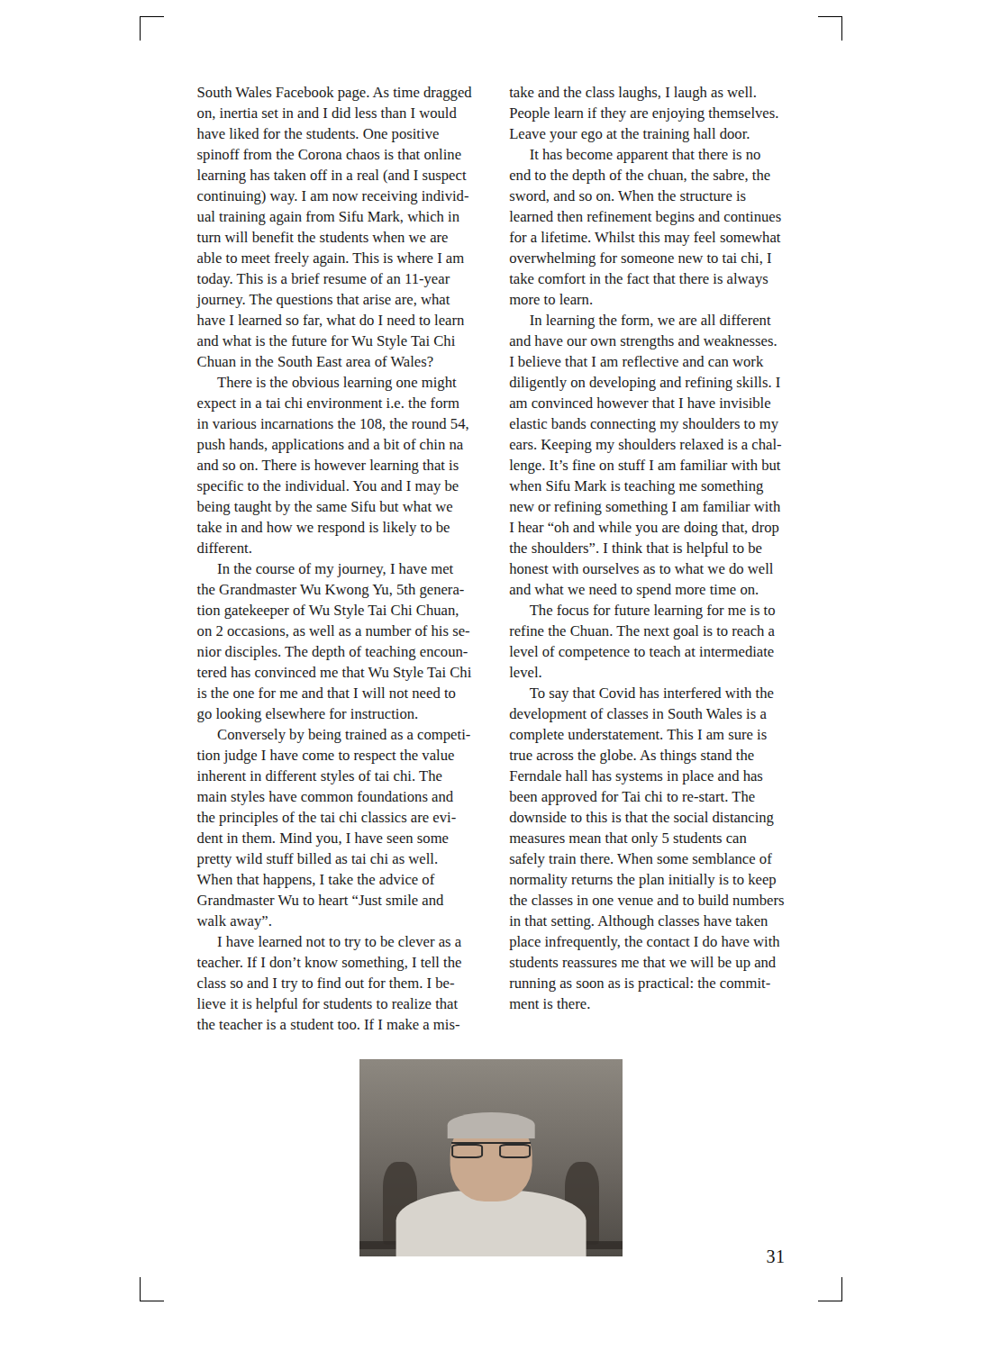South Wales Facebook page. As time dragged on, inertia set in and I did less than I would have liked for the students. One positive spinoff from the Corona chaos is that online learning has taken off in a real (and I suspect continuing) way. I am now receiving individual training again from Sifu Mark, which in turn will benefit the students when we are able to meet freely again. This is where I am today. This is a brief resume of an 11-year journey. The questions that arise are, what have I learned so far, what do I need to learn and what is the future for Wu Style Tai Chi Chuan in the South East area of Wales?
There is the obvious learning one might expect in a tai chi environment i.e. the form in various incarnations the 108, the round 54, push hands, applications and a bit of chin na and so on. There is however learning that is specific to the individual. You and I may be being taught by the same Sifu but what we take in and how we respond is likely to be different.
In the course of my journey, I have met the Grandmaster Wu Kwong Yu, 5th generation gatekeeper of Wu Style Tai Chi Chuan, on 2 occasions, as well as a number of his senior disciples. The depth of teaching encountered has convinced me that Wu Style Tai Chi is the one for me and that I will not need to go looking elsewhere for instruction.
Conversely by being trained as a competition judge I have come to respect the value inherent in different styles of tai chi. The main styles have common foundations and the principles of the tai chi classics are evident in them. Mind you, I have seen some pretty wild stuff billed as tai chi as well. When that happens, I take the advice of Grandmaster Wu to heart “Just smile and walk away”.
I have learned not to try to be clever as a teacher. If I don’t know something, I tell the class so and I try to find out for them. I believe it is helpful for students to realize that the teacher is a student too. If I make a mistake and the class laughs, I laugh as well. People learn if they are enjoying themselves. Leave your ego at the training hall door.
It has become apparent that there is no end to the depth of the chuan, the sabre, the sword, and so on. When the structure is learned then refinement begins and continues for a lifetime. Whilst this may feel somewhat overwhelming for someone new to tai chi, I take comfort in the fact that there is always more to learn.
In learning the form, we are all different and have our own strengths and weaknesses. I believe that I am reflective and can work diligently on developing and refining skills. I am convinced however that I have invisible elastic bands connecting my shoulders to my ears. Keeping my shoulders relaxed is a challenge. It’s fine on stuff I am familiar with but when Sifu Mark is teaching me something new or refining something I am familiar with I hear “oh and while you are doing that, drop the shoulders”. I think that is helpful to be honest with ourselves as to what we do well and what we need to spend more time on.
The focus for future learning for me is to refine the Chuan. The next goal is to reach a level of competence to teach at intermediate level.
To say that Covid has interfered with the development of classes in South Wales is a complete understatement. This I am sure is true across the globe. As things stand the Ferndale hall has systems in place and has been approved for Tai chi to re-start. The downside to this is that the social distancing measures mean that only 5 students can safely train there. When some semblance of normality returns the plan initially is to keep the classes in one venue and to build numbers in that setting. Although classes have taken place infrequently, the contact I do have with students reassures me that we will be up and running as soon as is practical: the commitment is there.
31